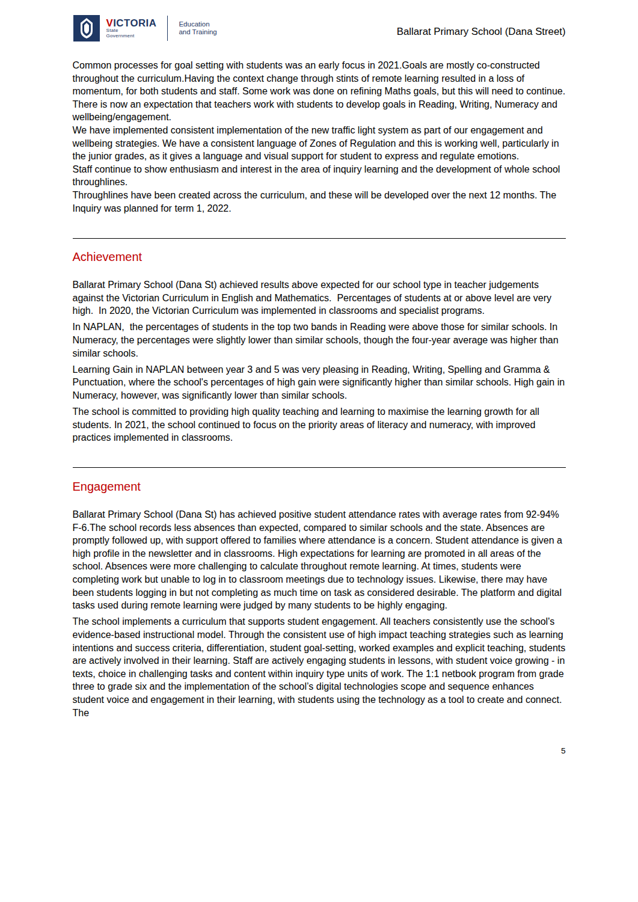VICTORIA
State
Government
Education
and Training
Ballarat Primary School (Dana Street)
Common processes for goal setting with students was an early focus in 2021.Goals are mostly co-constructed throughout the curriculum.Having the context change through stints of remote learning resulted in a loss of momentum, for both students and staff. Some work was done on refining Maths goals, but this will need to continue. There is now an expectation that teachers work with students to develop goals in Reading, Writing, Numeracy and wellbeing/engagement.
We have implemented consistent implementation of the new traffic light system as part of our engagement and wellbeing strategies. We have a consistent language of Zones of Regulation and this is working well, particularly in the junior grades, as it gives a language and visual support for student to express and regulate emotions.
Staff continue to show enthusiasm and interest in the area of inquiry learning and the development of whole school throughlines.
Throughlines have been created across the curriculum, and these will be developed over the next 12 months. The Inquiry was planned for term 1, 2022.
Achievement
Ballarat Primary School (Dana St) achieved results above expected for our school type in teacher judgements against the Victorian Curriculum in English and Mathematics. Percentages of students at or above level are very high. In 2020, the Victorian Curriculum was implemented in classrooms and specialist programs.
In NAPLAN, the percentages of students in the top two bands in Reading were above those for similar schools. In Numeracy, the percentages were slightly lower than similar schools, though the four-year average was higher than similar schools.
Learning Gain in NAPLAN between year 3 and 5 was very pleasing in Reading, Writing, Spelling and Gramma & Punctuation, where the school's percentages of high gain were significantly higher than similar schools. High gain in Numeracy, however, was significantly lower than similar schools.
The school is committed to providing high quality teaching and learning to maximise the learning growth for all students. In 2021, the school continued to focus on the priority areas of literacy and numeracy, with improved practices implemented in classrooms.
Engagement
Ballarat Primary School (Dana St) has achieved positive student attendance rates with average rates from 92-94% F-6.The school records less absences than expected, compared to similar schools and the state. Absences are promptly followed up, with support offered to families where attendance is a concern. Student attendance is given a high profile in the newsletter and in classrooms. High expectations for learning are promoted in all areas of the school. Absences were more challenging to calculate throughout remote learning. At times, students were completing work but unable to log in to classroom meetings due to technology issues. Likewise, there may have been students logging in but not completing as much time on task as considered desirable. The platform and digital tasks used during remote learning were judged by many students to be highly engaging.
The school implements a curriculum that supports student engagement. All teachers consistently use the school's evidence-based instructional model. Through the consistent use of high impact teaching strategies such as learning intentions and success criteria, differentiation, student goal-setting, worked examples and explicit teaching, students are actively involved in their learning. Staff are actively engaging students in lessons, with student voice growing - in texts, choice in challenging tasks and content within inquiry type units of work. The 1:1 netbook program from grade three to grade six and the implementation of the school’s digital technologies scope and sequence enhances student voice and engagement in their learning, with students using the technology as a tool to create and connect. The
5